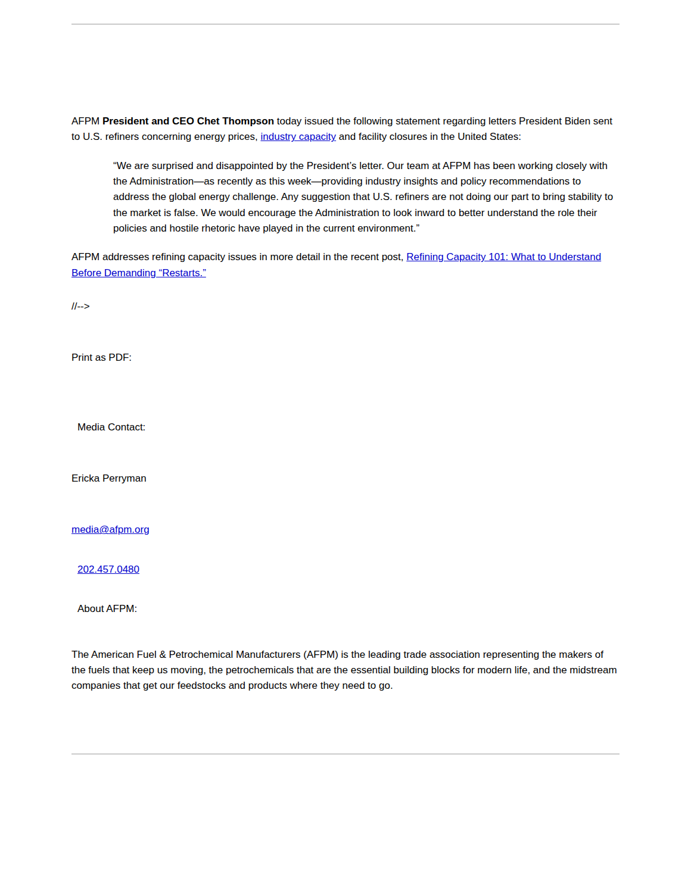AFPM President and CEO Chet Thompson today issued the following statement regarding letters President Biden sent to U.S. refiners concerning energy prices, industry capacity and facility closures in the United States:
“We are surprised and disappointed by the President’s letter. Our team at AFPM has been working closely with the Administration—as recently as this week—providing industry insights and policy recommendations to address the global energy challenge. Any suggestion that U.S. refiners are not doing our part to bring stability to the market is false. We would encourage the Administration to look inward to better understand the role their policies and hostile rhetoric have played in the current environment.”
AFPM addresses refining capacity issues in more detail in the recent post, Refining Capacity 101: What to Understand Before Demanding “Restarts.”
//-->
Print as PDF:
Media Contact:
Ericka Perryman
media@afpm.org
202.457.0480
About AFPM:
The American Fuel & Petrochemical Manufacturers (AFPM) is the leading trade association representing the makers of the fuels that keep us moving, the petrochemicals that are the essential building blocks for modern life, and the midstream companies that get our feedstocks and products where they need to go.